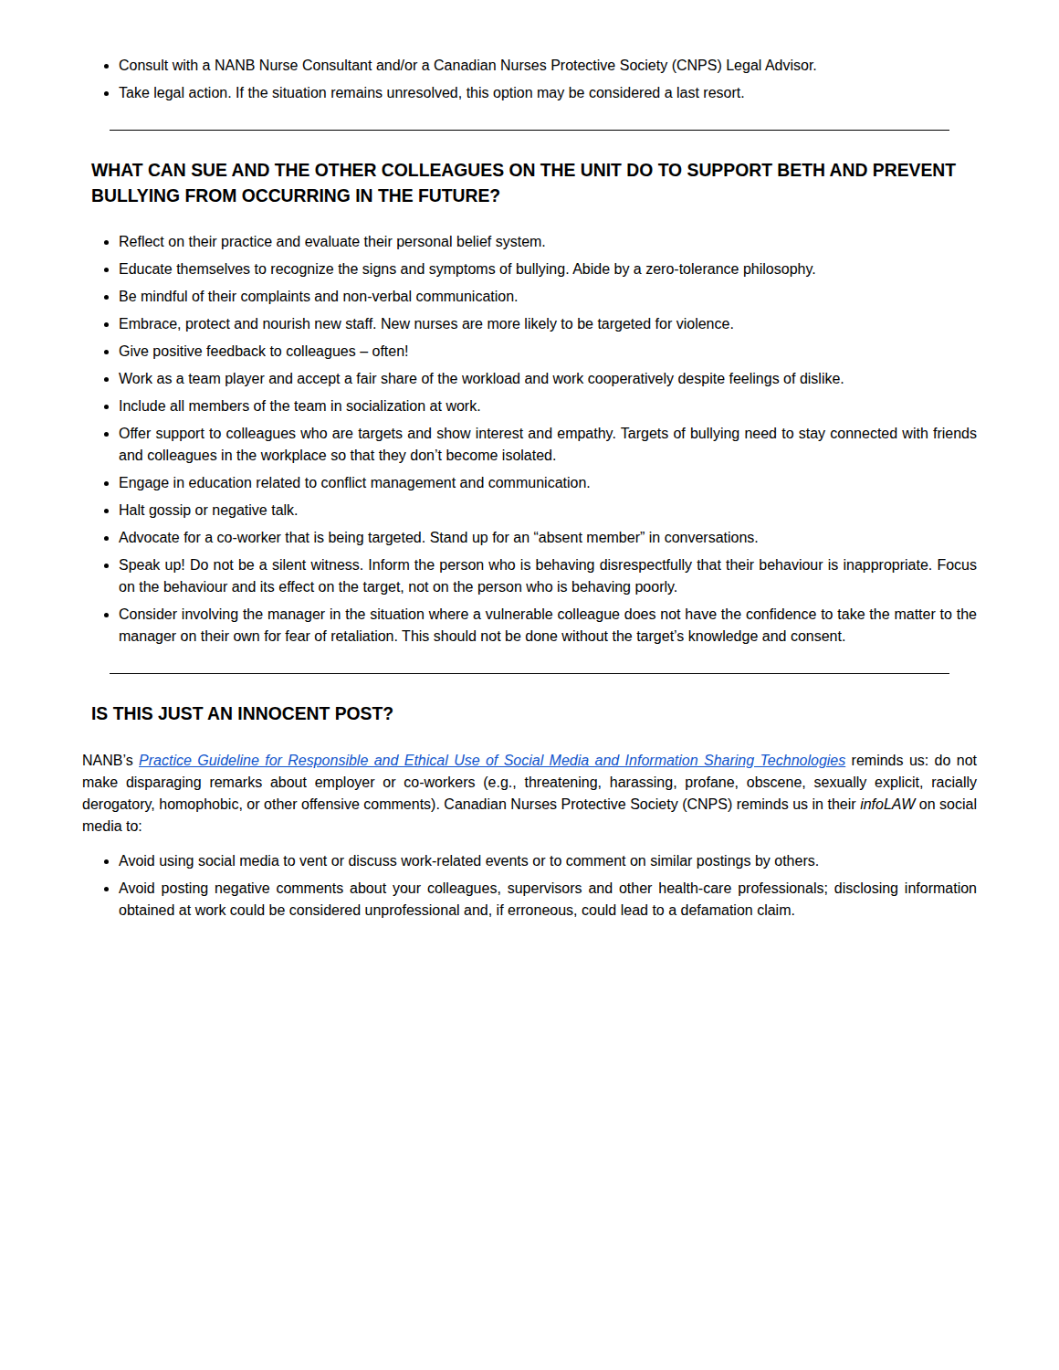Consult with a NANB Nurse Consultant and/or a Canadian Nurses Protective Society (CNPS) Legal Advisor.
Take legal action. If the situation remains unresolved, this option may be considered a last resort.
What can Sue and the other colleagues on the unit do to support Beth and prevent bullying from occurring in the future?
Reflect on their practice and evaluate their personal belief system.
Educate themselves to recognize the signs and symptoms of bullying. Abide by a zero-tolerance philosophy.
Be mindful of their complaints and non-verbal communication.
Embrace, protect and nourish new staff. New nurses are more likely to be targeted for violence.
Give positive feedback to colleagues – often!
Work as a team player and accept a fair share of the workload and work cooperatively despite feelings of dislike.
Include all members of the team in socialization at work.
Offer support to colleagues who are targets and show interest and empathy. Targets of bullying need to stay connected with friends and colleagues in the workplace so that they don’t become isolated.
Engage in education related to conflict management and communication.
Halt gossip or negative talk.
Advocate for a co-worker that is being targeted. Stand up for an “absent member” in conversations.
Speak up! Do not be a silent witness. Inform the person who is behaving disrespectfully that their behaviour is inappropriate. Focus on the behaviour and its effect on the target, not on the person who is behaving poorly.
Consider involving the manager in the situation where a vulnerable colleague does not have the confidence to take the matter to the manager on their own for fear of retaliation. This should not be done without the target’s knowledge and consent.
Is this just an innocent post?
NANB’s Practice Guideline for Responsible and Ethical Use of Social Media and Information Sharing Technologies reminds us: do not make disparaging remarks about employer or co-workers (e.g., threatening, harassing, profane, obscene, sexually explicit, racially derogatory, homophobic, or other offensive comments). Canadian Nurses Protective Society (CNPS) reminds us in their infoLAW on social media to:
Avoid using social media to vent or discuss work-related events or to comment on similar postings by others.
Avoid posting negative comments about your colleagues, supervisors and other health-care professionals; disclosing information obtained at work could be considered unprofessional and, if erroneous, could lead to a defamation claim.